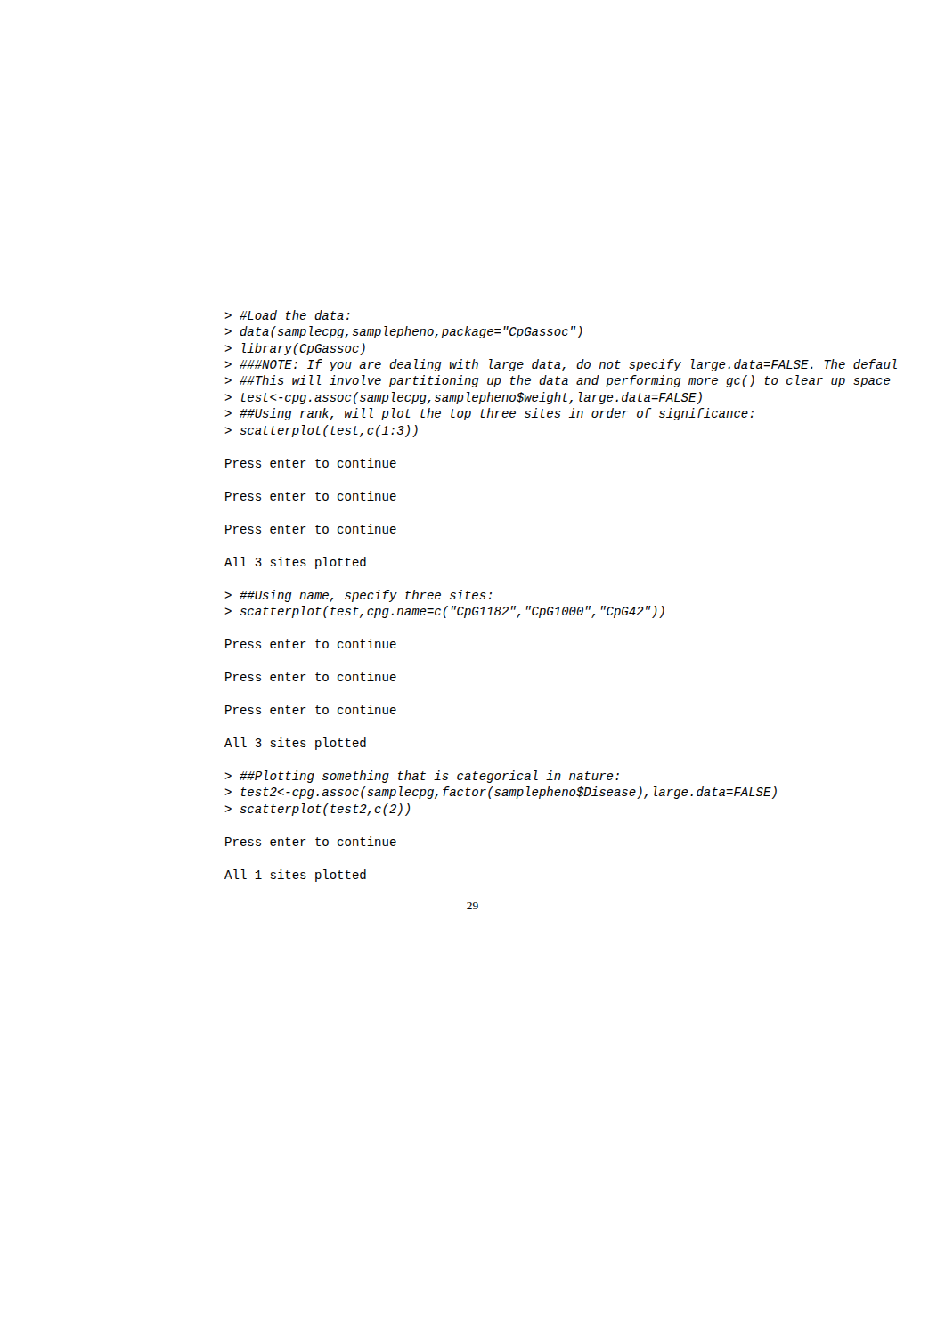> #Load the data:
> data(samplecpg,samplepheno,package="CpGassoc")
> library(CpGassoc)
> ###NOTE: If you are dealing with large data, do not specify large.data=FALSE. The defaul
> ##This will involve partitioning up the data and performing more gc() to clear up space
> test<-cpg.assoc(samplecpg,samplepheno$weight,large.data=FALSE)
> ##Using rank, will plot the top three sites in order of significance:
> scatterplot(test,c(1:3))
Press enter to continue
Press enter to continue
Press enter to continue
All 3 sites plotted
> ##Using name, specify three sites:
> scatterplot(test,cpg.name=c("CpG1182","CpG1000","CpG42"))
Press enter to continue
Press enter to continue
Press enter to continue
All 3 sites plotted
> ##Plotting something that is categorical in nature:
> test2<-cpg.assoc(samplecpg,factor(samplepheno$Disease),large.data=FALSE)
> scatterplot(test2,c(2))
Press enter to continue
All 1 sites plotted
29